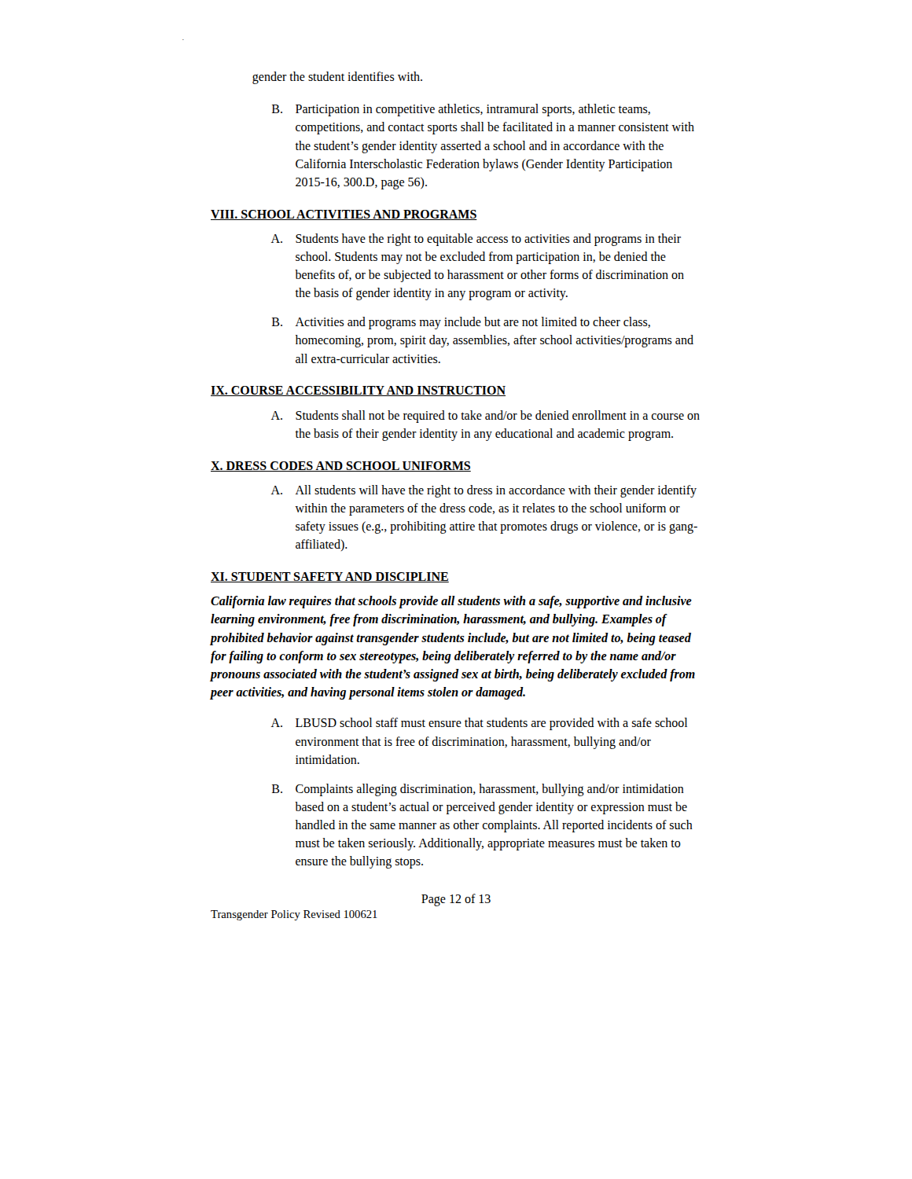.
gender the student identifies with.
Participation in competitive athletics, intramural sports, athletic teams, competitions, and contact sports shall be facilitated in a manner consistent with the student’s gender identity asserted a school and in accordance with the California Interscholastic Federation bylaws (Gender Identity Participation 2015-16, 300.D, page 56).
VIII. School Activities and Programs
Students have the right to equitable access to activities and programs in their school. Students may not be excluded from participation in, be denied the benefits of, or be subjected to harassment or other forms of discrimination on the basis of gender identity in any program or activity.
Activities and programs may include but are not limited to cheer class, homecoming, prom, spirit day, assemblies, after school activities/programs and all extra-curricular activities.
IX. Course Accessibility and Instruction
Students shall not be required to take and/or be denied enrollment in a course on the basis of their gender identity in any educational and academic program.
X. Dress Codes and School Uniforms
All students will have the right to dress in accordance with their gender identify within the parameters of the dress code, as it relates to the school uniform or safety issues (e.g., prohibiting attire that promotes drugs or violence, or is gang-affiliated).
XI. Student Safety and Discipline
California law requires that schools provide all students with a safe, supportive and inclusive learning environment, free from discrimination, harassment, and bullying. Examples of prohibited behavior against transgender students include, but are not limited to, being teased for failing to conform to sex stereotypes, being deliberately referred to by the name and/or pronouns associated with the student’s assigned sex at birth, being deliberately excluded from peer activities, and having personal items stolen or damaged.
LBUSD school staff must ensure that students are provided with a safe school environment that is free of discrimination, harassment, bullying and/or intimidation.
Complaints alleging discrimination, harassment, bullying and/or intimidation based on a student’s actual or perceived gender identity or expression must be handled in the same manner as other complaints. All reported incidents of such must be taken seriously. Additionally, appropriate measures must be taken to ensure the bullying stops.
Page 12 of 13
Transgender Policy Revised 100621